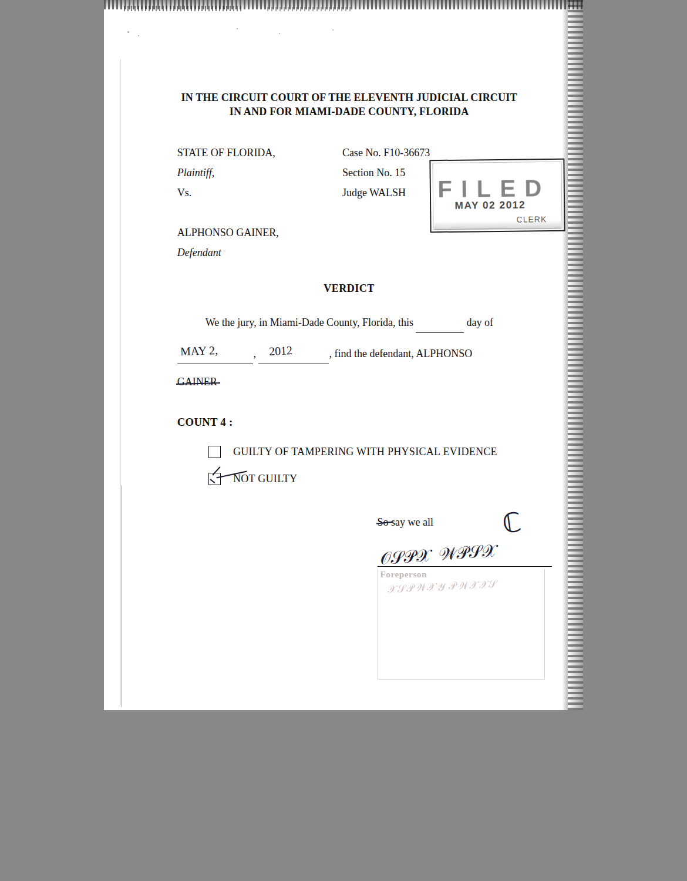IN THE CIRCUIT COURT OF THE ELEVENTH JUDICIAL CIRCUIT
IN AND FOR MIAMI-DADE COUNTY, FLORIDA
| STATE OF FLORIDA, | Case No. F10-36673 FILED MAY 02 2012 CLERK |
| Plaintiff, | Section No. 15 |
| Vs. | Judge WALSH |
| ALPHONSO GAINER, | |
| Defendant | |
VERDICT
We the jury, in Miami-Dade County, Florida, this day of
MAY 2,, 2012, find the defendant, ALPHONSO
GAINER
COUNT 4 :
GUILTY OF TAMPERING WITH PHYSICAL EVIDENCE
NOT GUILTY
So say we all
ℂ
𝒪𝒮𝒫𝒳 𝒲𝒫𝒮𝒳
Foreperson 𝒳𝒮𝒫𝒲𝒳𝒴 𝒫𝒲𝒳𝒳𝒮